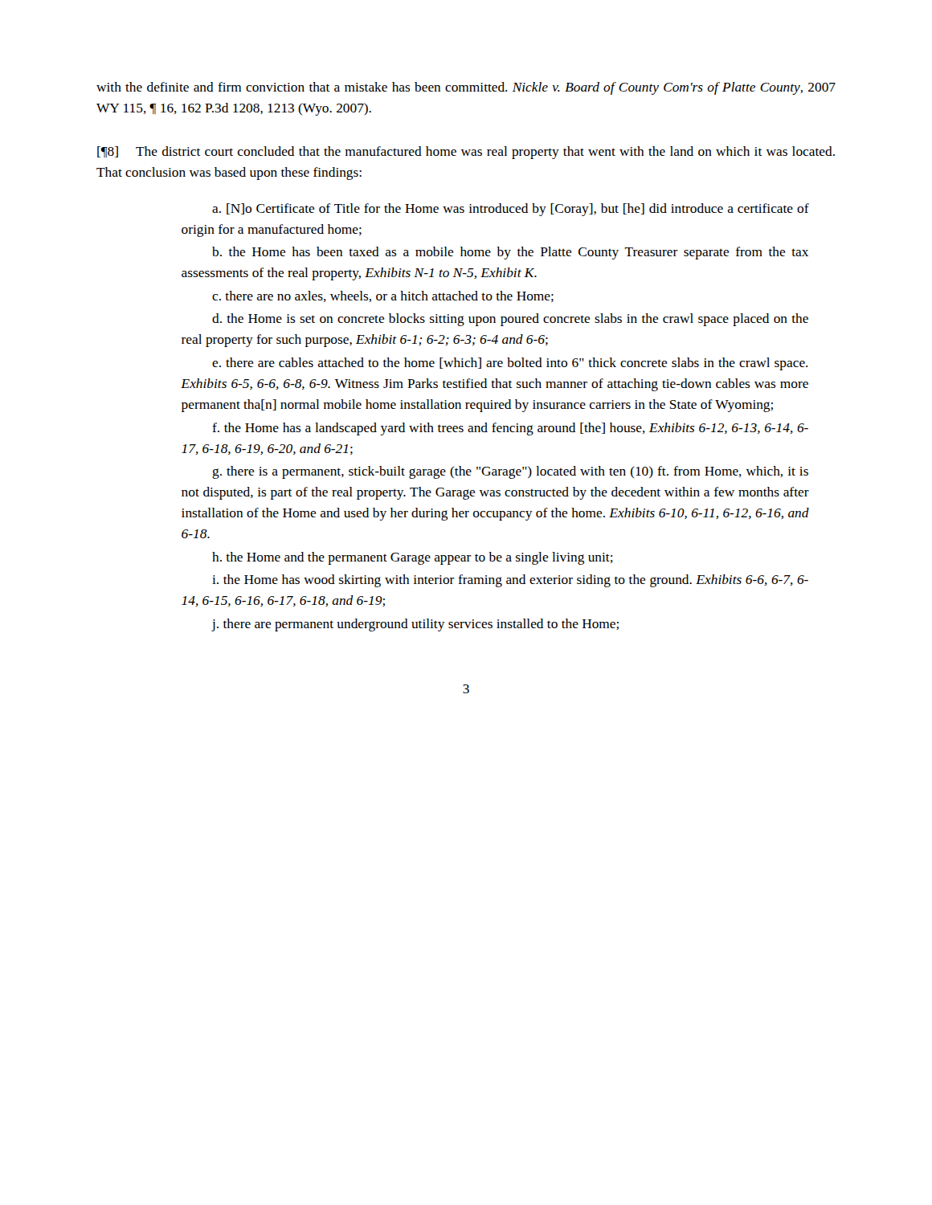with the definite and firm conviction that a mistake has been committed. Nickle v. Board of County Com'rs of Platte County, 2007 WY 115, ¶ 16, 162 P.3d 1208, 1213 (Wyo. 2007).
[¶8] The district court concluded that the manufactured home was real property that went with the land on which it was located. That conclusion was based upon these findings:
a. [N]o Certificate of Title for the Home was introduced by [Coray], but [he] did introduce a certificate of origin for a manufactured home;
b. the Home has been taxed as a mobile home by the Platte County Treasurer separate from the tax assessments of the real property, Exhibits N-1 to N-5, Exhibit K.
c. there are no axles, wheels, or a hitch attached to the Home;
d. the Home is set on concrete blocks sitting upon poured concrete slabs in the crawl space placed on the real property for such purpose, Exhibit 6-1; 6-2; 6-3; 6-4 and 6-6;
e. there are cables attached to the home [which] are bolted into 6" thick concrete slabs in the crawl space. Exhibits 6-5, 6-6, 6-8, 6-9. Witness Jim Parks testified that such manner of attaching tie-down cables was more permanent tha[n] normal mobile home installation required by insurance carriers in the State of Wyoming;
f. the Home has a landscaped yard with trees and fencing around [the] house, Exhibits 6-12, 6-13, 6-14, 6-17, 6-18, 6-19, 6-20, and 6-21;
g. there is a permanent, stick-built garage (the "Garage") located with ten (10) ft. from Home, which, it is not disputed, is part of the real property. The Garage was constructed by the decedent within a few months after installation of the Home and used by her during her occupancy of the home. Exhibits 6-10, 6-11, 6-12, 6-16, and 6-18.
h. the Home and the permanent Garage appear to be a single living unit;
i. the Home has wood skirting with interior framing and exterior siding to the ground. Exhibits 6-6, 6-7, 6-14, 6-15, 6-16, 6-17, 6-18, and 6-19;
j. there are permanent underground utility services installed to the Home;
3